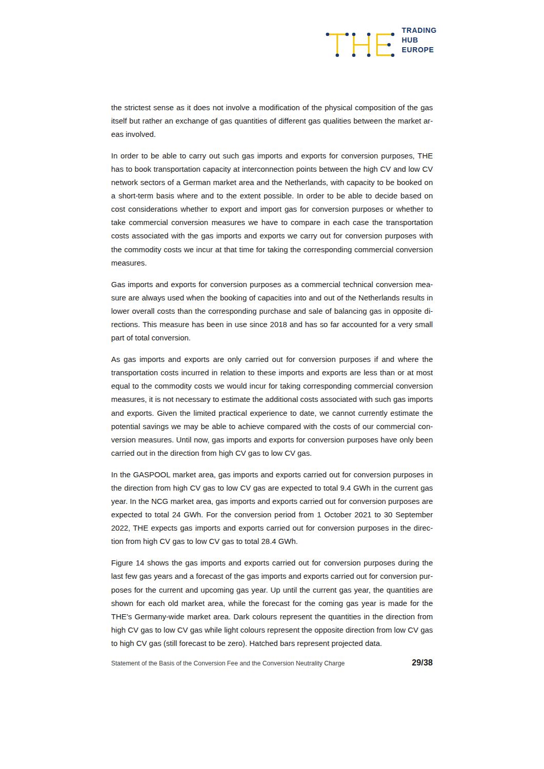TRADING HUB EUROPE
the strictest sense as it does not involve a modification of the physical composition of the gas itself but rather an exchange of gas quantities of different gas qualities between the market areas involved.
In order to be able to carry out such gas imports and exports for conversion purposes, THE has to book transportation capacity at interconnection points between the high CV and low CV network sectors of a German market area and the Netherlands, with capacity to be booked on a short-term basis where and to the extent possible. In order to be able to decide based on cost considerations whether to export and import gas for conversion purposes or whether to take commercial conversion measures we have to compare in each case the transportation costs associated with the gas imports and exports we carry out for conversion purposes with the commodity costs we incur at that time for taking the corresponding commercial conversion measures.
Gas imports and exports for conversion purposes as a commercial technical conversion measure are always used when the booking of capacities into and out of the Netherlands results in lower overall costs than the corresponding purchase and sale of balancing gas in opposite directions. This measure has been in use since 2018 and has so far accounted for a very small part of total conversion.
As gas imports and exports are only carried out for conversion purposes if and where the transportation costs incurred in relation to these imports and exports are less than or at most equal to the commodity costs we would incur for taking corresponding commercial conversion measures, it is not necessary to estimate the additional costs associated with such gas imports and exports. Given the limited practical experience to date, we cannot currently estimate the potential savings we may be able to achieve compared with the costs of our commercial conversion measures. Until now, gas imports and exports for conversion purposes have only been carried out in the direction from high CV gas to low CV gas.
In the GASPOOL market area, gas imports and exports carried out for conversion purposes in the direction from high CV gas to low CV gas are expected to total 9.4 GWh in the current gas year. In the NCG market area, gas imports and exports carried out for conversion purposes are expected to total 24 GWh. For the conversion period from 1 October 2021 to 30 September 2022, THE expects gas imports and exports carried out for conversion purposes in the direction from high CV gas to low CV gas to total 28.4 GWh.
Figure 14 shows the gas imports and exports carried out for conversion purposes during the last few gas years and a forecast of the gas imports and exports carried out for conversion purposes for the current and upcoming gas year. Up until the current gas year, the quantities are shown for each old market area, while the forecast for the coming gas year is made for the THE’s Germany-wide market area. Dark colours represent the quantities in the direction from high CV gas to low CV gas while light colours represent the opposite direction from low CV gas to high CV gas (still forecast to be zero). Hatched bars represent projected data.
Statement of the Basis of the Conversion Fee and the Conversion Neutrality Charge 29/38